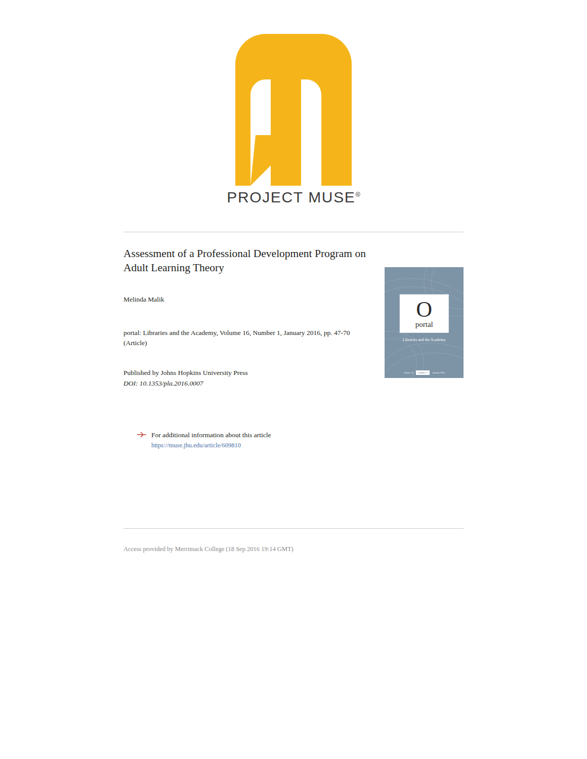PROJECT MUSE®
Assessment of a Professional Development Program on Adult Learning Theory
Melinda Malik
portal: Libraries and the Academy, Volume 16, Number 1, January 2016, pp. 47-70 (Article)
Published by Johns Hopkins University Press
DOI: 10.1353/pla.2016.0007
O
portal
Libraries and the Academy
volume 16 number 1 January 2016
For additional information about this article
https://muse.jhu.edu/article/609810
Access provided by Merrimack College (18 Sep 2016 19:14 GMT)